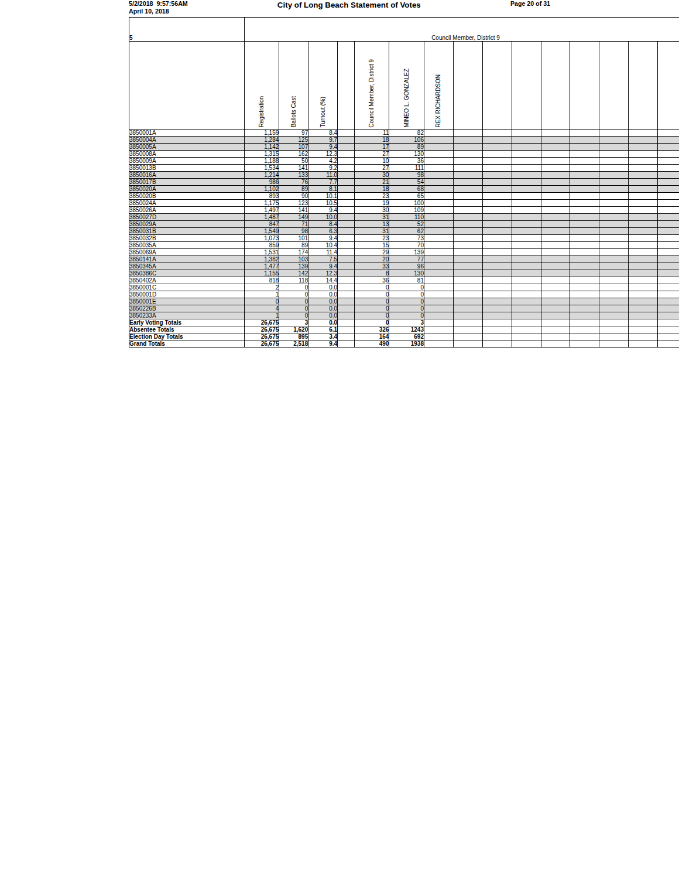5/2/2018 9:57:56AM
April 10, 2018
City of Long Beach Statement of Votes
Page 20 of 31
| 5 | Council Member, District 9 |
| | Registration | Ballots Cast | Turnout (%) | | Council Member, District 9 | MINEO L. GONZALEZ | REX RICHARDSON | | | | | | | | |
| 3850001A | 1,159 | 97 | 8.4 | | 11 | 82 | | | | | | | | | |
| 3850004A | 1,284 | 125 | 9.7 | | 18 | 106 | | | | | | | | | |
| 3850005A | 1,142 | 107 | 9.4 | | 17 | 89 | | | | | | | | | |
| 3850008A | 1,315 | 162 | 12.3 | | 27 | 130 | | | | | | | | | |
| 3850009A | 1,188 | 50 | 4.2 | | 10 | 36 | | | | | | | | | |
| 3850013B | 1,534 | 141 | 9.2 | | 27 | 111 | | | | | | | | | |
| 3850016A | 1,214 | 133 | 11.0 | | 30 | 98 | | | | | | | | | |
| 3850017B | 986 | 76 | 7.7 | | 21 | 54 | | | | | | | | | |
| 3850020A | 1,102 | 89 | 8.1 | | 18 | 68 | | | | | | | | | |
| 3850020B | 893 | 90 | 10.1 | | 23 | 65 | | | | | | | | | |
| 3850024A | 1,175 | 123 | 10.5 | | 19 | 100 | | | | | | | | | |
| 3850026A | 1,497 | 141 | 9.4 | | 30 | 109 | | | | | | | | | |
| 3850027D | 1,487 | 149 | 10.0 | | 31 | 110 | | | | | | | | | |
| 3850029A | 847 | 71 | 8.4 | | 13 | 52 | | | | | | | | | |
| 3850031B | 1,549 | 98 | 6.3 | | 31 | 62 | | | | | | | | | |
| 3850032B | 1,073 | 101 | 9.4 | | 23 | 73 | | | | | | | | | |
| 3850035A | 859 | 89 | 10.4 | | 15 | 70 | | | | | | | | | |
| 3850069A | 1,531 | 174 | 11.4 | | 29 | 139 | | | | | | | | | |
| 3850141A | 1,382 | 103 | 7.5 | | 20 | 77 | | | | | | | | | |
| 3850345A | 1,477 | 139 | 9.4 | | 33 | 96 | | | | | | | | | |
| 3850386C | 1,155 | 142 | 12.3 | | 8 | 130 | | | | | | | | | |
| 3850402A | 818 | 118 | 14.4 | | 36 | 81 | | | | | | | | | |
| 3850001C | 2 | 0 | 0.0 | | 0 | 0 | | | | | | | | | |
| 3850001D | 1 | 0 | 0.0 | | 0 | 0 | | | | | | | | | |
| 3850001E | 0 | 0 | 0.0 | | 0 | 0 | | | | | | | | | |
| 3850226B | 4 | 0 | 0.0 | | 0 | 0 | | | | | | | | | |
| 3850233A | 1 | 0 | 0.0 | | 0 | 0 | | | | | | | | | |
| Early Voting Totals | 26,675 | 3 | 0.0 | | 0 | 3 | | | | | | | | | |
| Absentee Totals | 26,675 | 1,620 | 6.1 | | 326 | 1243 | | | | | | | | | |
| Election Day Totals | 26,675 | 895 | 3.4 | | 164 | 692 | | | | | | | | | |
| Grand Totals | 26,675 | 2,518 | 9.4 | | 490 | 1938 | | | | | | | | | |